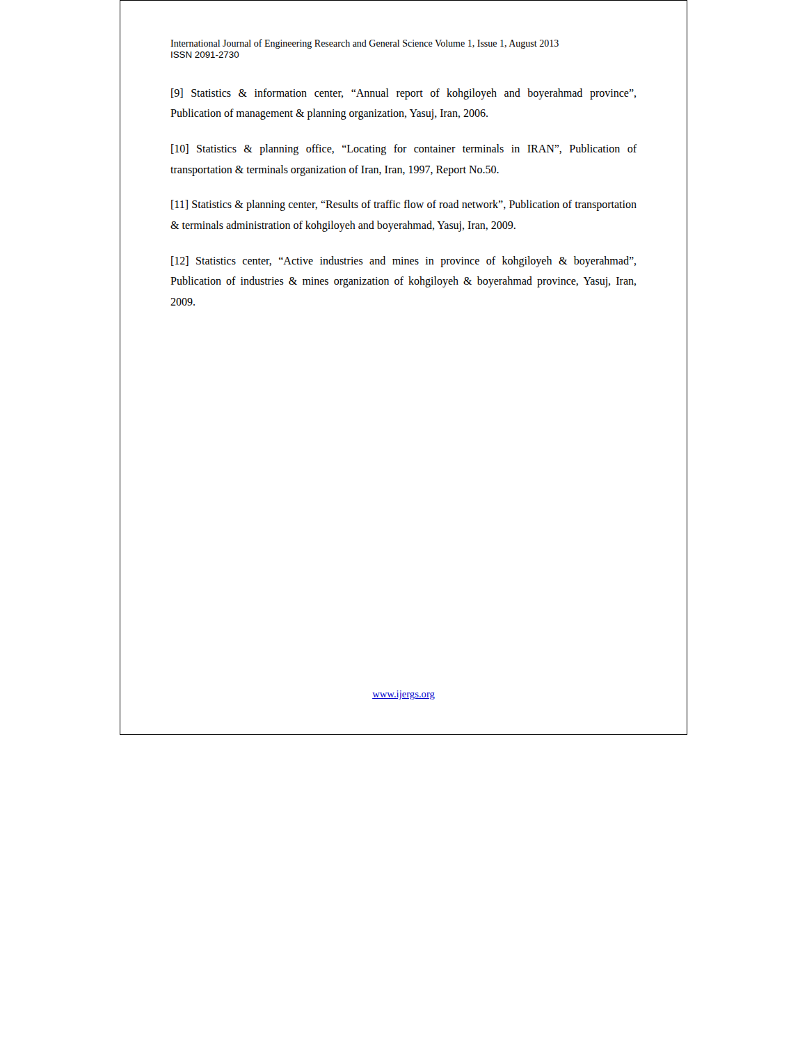International Journal of Engineering Research and General Science Volume 1, Issue 1, August 2013
ISSN 2091-2730
[9] Statistics & information center, “Annual report of kohgiloyeh and boyerahmad province”, Publication of management & planning organization, Yasuj, Iran, 2006.
[10] Statistics & planning office, “Locating for container terminals in IRAN”, Publication of transportation & terminals organization of Iran, Iran, 1997, Report No.50.
[11] Statistics & planning center, “Results of traffic flow of road network”, Publication of transportation & terminals administration of kohgiloyeh and boyerahmad, Yasuj, Iran, 2009.
[12] Statistics center, “Active industries and mines in province of kohgiloyeh & boyerahmad”, Publication of industries & mines organization of kohgiloyeh & boyerahmad province, Yasuj, Iran, 2009.
www.ijergs.org